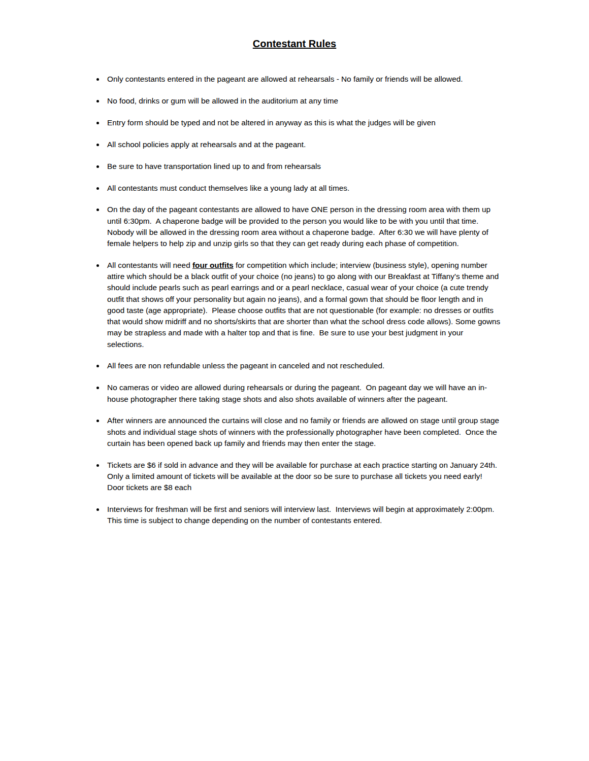Contestant Rules
Only contestants entered in the pageant are allowed at rehearsals - No family or friends will be allowed.
No food, drinks or gum will be allowed in the auditorium at any time
Entry form should be typed and not be altered in anyway as this is what the judges will be given
All school policies apply at rehearsals and at the pageant.
Be sure to have transportation lined up to and from rehearsals
All contestants must conduct themselves like a young lady at all times.
On the day of the pageant contestants are allowed to have ONE person in the dressing room area with them up until 6:30pm. A chaperone badge will be provided to the person you would like to be with you until that time. Nobody will be allowed in the dressing room area without a chaperone badge. After 6:30 we will have plenty of female helpers to help zip and unzip girls so that they can get ready during each phase of competition.
All contestants will need four outfits for competition which include; interview (business style), opening number attire which should be a black outfit of your choice (no jeans) to go along with our Breakfast at Tiffany's theme and should include pearls such as pearl earrings and or a pearl necklace, casual wear of your choice (a cute trendy outfit that shows off your personality but again no jeans), and a formal gown that should be floor length and in good taste (age appropriate). Please choose outfits that are not questionable (for example: no dresses or outfits that would show midriff and no shorts/skirts that are shorter than what the school dress code allows). Some gowns may be strapless and made with a halter top and that is fine. Be sure to use your best judgment in your selections.
All fees are non refundable unless the pageant in canceled and not rescheduled.
No cameras or video are allowed during rehearsals or during the pageant. On pageant day we will have an in-house photographer there taking stage shots and also shots available of winners after the pageant.
After winners are announced the curtains will close and no family or friends are allowed on stage until group stage shots and individual stage shots of winners with the professionally photographer have been completed. Once the curtain has been opened back up family and friends may then enter the stage.
Tickets are $6 if sold in advance and they will be available for purchase at each practice starting on January 24th. Only a limited amount of tickets will be available at the door so be sure to purchase all tickets you need early! Door tickets are $8 each
Interviews for freshman will be first and seniors will interview last. Interviews will begin at approximately 2:00pm. This time is subject to change depending on the number of contestants entered.